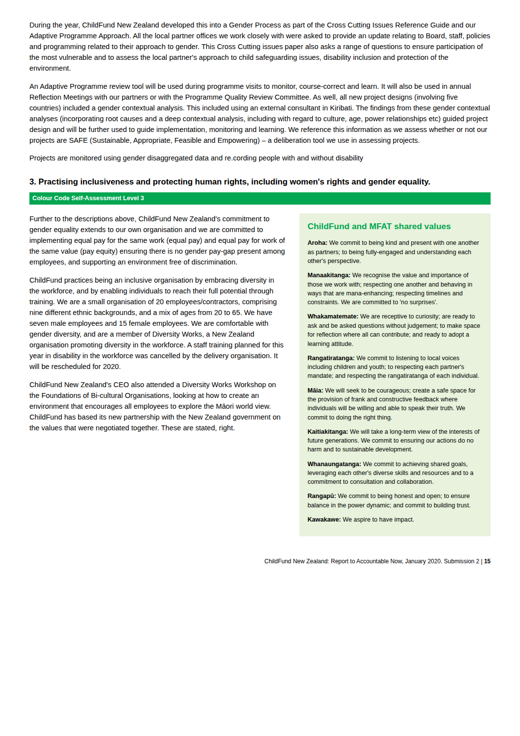During the year, ChildFund New Zealand developed this into a Gender Process as part of the Cross Cutting Issues Reference Guide and our Adaptive Programme Approach. All the local partner offices we work closely with were asked to provide an update relating to Board, staff, policies and programming related to their approach to gender. This Cross Cutting issues paper also asks a range of questions to ensure participation of the most vulnerable and to assess the local partner's approach to child safeguarding issues, disability inclusion and protection of the environment.
An Adaptive Programme review tool will be used during programme visits to monitor, course-correct and learn. It will also be used in annual Reflection Meetings with our partners or with the Programme Quality Review Committee. As well, all new project designs (involving five countries) included a gender contextual analysis. This included using an external consultant in Kiribati. The findings from these gender contextual analyses (incorporating root causes and a deep contextual analysis, including with regard to culture, age, power relationships etc) guided project design and will be further used to guide implementation, monitoring and learning. We reference this information as we assess whether or not our projects are SAFE (Sustainable, Appropriate, Feasible and Empowering) – a deliberation tool we use in assessing projects.
Projects are monitored using gender disaggregated data and re.cording people with and without disability
3. Practising inclusiveness and protecting human rights, including women's rights and gender equality.
Colour Code Self-Assessment Level 3
Further to the descriptions above, ChildFund New Zealand's commitment to gender equality extends to our own organisation and we are committed to implementing equal pay for the same work (equal pay) and equal pay for work of the same value (pay equity) ensuring there is no gender pay-gap present among employees, and supporting an environment free of discrimination.
ChildFund practices being an inclusive organisation by embracing diversity in the workforce, and by enabling individuals to reach their full potential through training. We are a small organisation of 20 employees/contractors, comprising nine different ethnic backgrounds, and a mix of ages from 20 to 65. We have seven male employees and 15 female employees. We are comfortable with gender diversity, and are a member of Diversity Works, a New Zealand organisation promoting diversity in the workforce. A staff training planned for this year in disability in the workforce was cancelled by the delivery organisation. It will be rescheduled for 2020.
ChildFund New Zealand's CEO also attended a Diversity Works Workshop on the Foundations of Bi-cultural Organisations, looking at how to create an environment that encourages all employees to explore the Māori world view. ChildFund has based its new partnership with the New Zealand government on the values that were negotiated together. These are stated, right.
ChildFund and MFAT shared values
Aroha: We commit to being kind and present with one another as partners; to being fully-engaged and understanding each other's perspective.
Manaakitanga: We recognise the value and importance of those we work with; respecting one another and behaving in ways that are mana-enhancing; respecting timelines and constraints. We are committed to 'no surprises'.
Whakamatemate: We are receptive to curiosity; are ready to ask and be asked questions without judgement; to make space for reflection where all can contribute; and ready to adopt a learning attitude.
Rangatiratanga: We commit to listening to local voices including children and youth; to respecting each partner's mandate; and respecting the rangatiratanga of each individual.
Māia: We will seek to be courageous; create a safe space for the provision of frank and constructive feedback where individuals will be willing and able to speak their truth. We commit to doing the right thing.
Kaitiakitanga: We will take a long-term view of the interests of future generations. We commit to ensuring our actions do no harm and to sustainable development.
Whanaungatanga: We commit to achieving shared goals, leveraging each other's diverse skills and resources and to a commitment to consultation and collaboration.
Rangapū: We commit to being honest and open; to ensure balance in the power dynamic; and commit to building trust.
Kawakawe: We aspire to have impact.
ChildFund New Zealand: Report to Accountable Now, January 2020. Submission 2 | 15